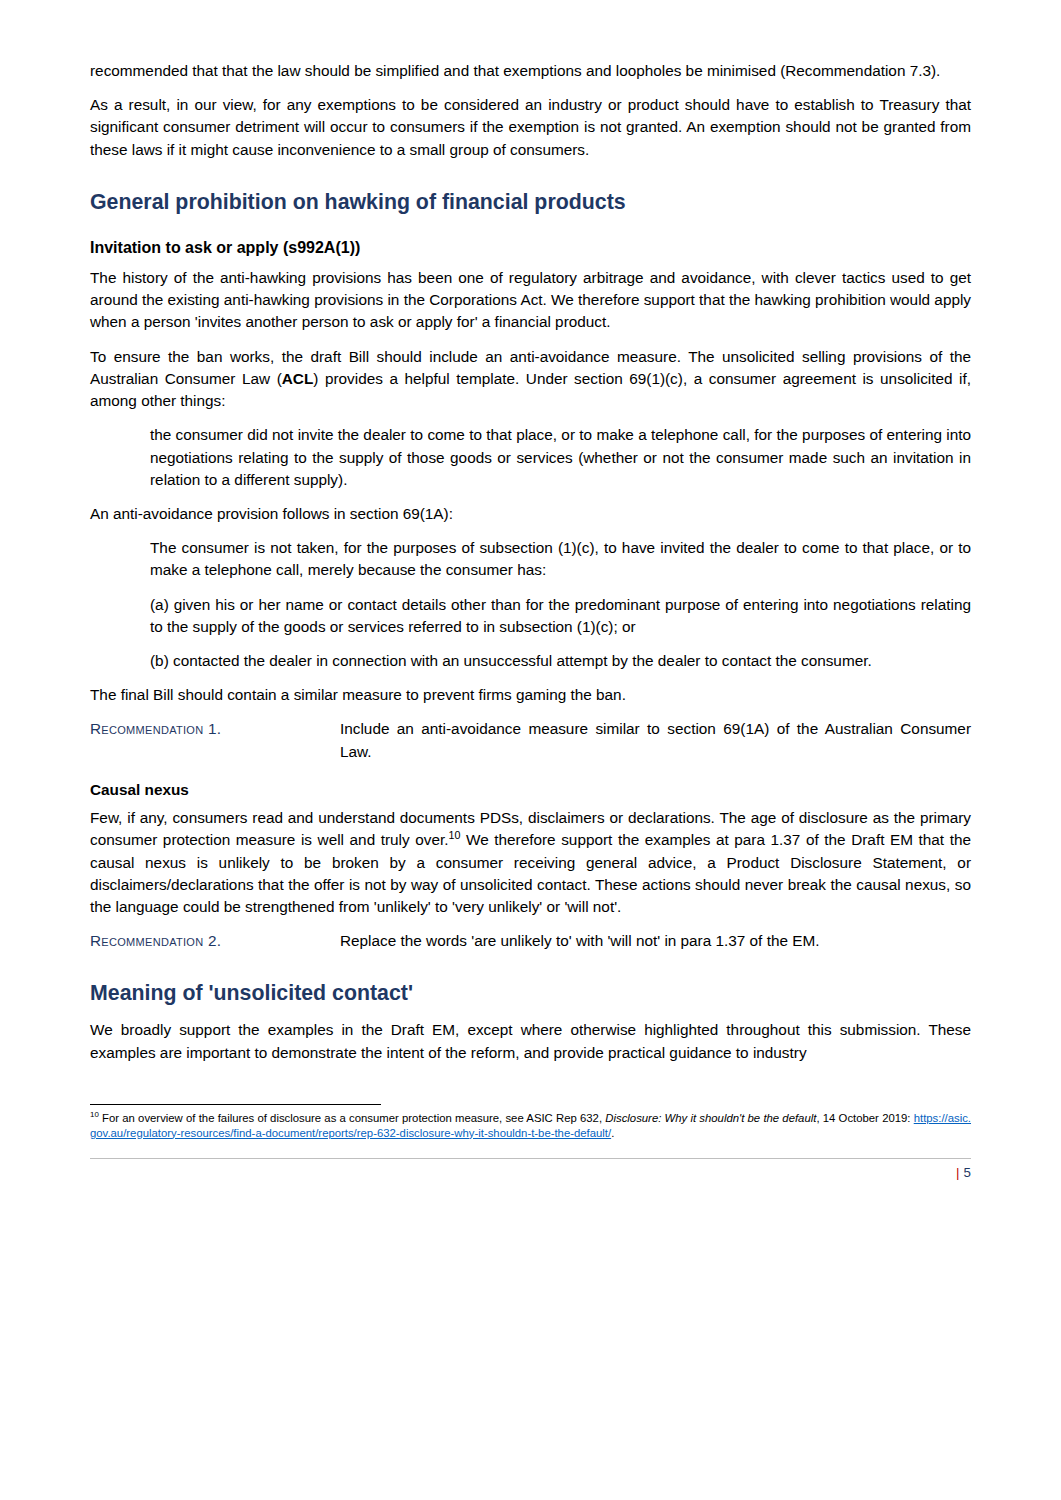recommended that that the law should be simplified and that exemptions and loopholes be minimised (Recommendation 7.3).
As a result, in our view, for any exemptions to be considered an industry or product should have to establish to Treasury that significant consumer detriment will occur to consumers if the exemption is not granted. An exemption should not be granted from these laws if it might cause inconvenience to a small group of consumers.
General prohibition on hawking of financial products
Invitation to ask or apply (s992A(1))
The history of the anti-hawking provisions has been one of regulatory arbitrage and avoidance, with clever tactics used to get around the existing anti-hawking provisions in the Corporations Act. We therefore support that the hawking prohibition would apply when a person 'invites another person to ask or apply for' a financial product.
To ensure the ban works, the draft Bill should include an anti-avoidance measure. The unsolicited selling provisions of the Australian Consumer Law (ACL) provides a helpful template. Under section 69(1)(c), a consumer agreement is unsolicited if, among other things:
the consumer did not invite the dealer to come to that place, or to make a telephone call, for the purposes of entering into negotiations relating to the supply of those goods or services (whether or not the consumer made such an invitation in relation to a different supply).
An anti-avoidance provision follows in section 69(1A):
The consumer is not taken, for the purposes of subsection (1)(c), to have invited the dealer to come to that place, or to make a telephone call, merely because the consumer has:
(a) given his or her name or contact details other than for the predominant purpose of entering into negotiations relating to the supply of the goods or services referred to in subsection (1)(c); or
(b) contacted the dealer in connection with an unsuccessful attempt by the dealer to contact the consumer.
The final Bill should contain a similar measure to prevent firms gaming the ban.
Recommendation 1.
Include an anti-avoidance measure similar to section 69(1A) of the Australian Consumer Law.
Causal nexus
Few, if any, consumers read and understand documents PDSs, disclaimers or declarations. The age of disclosure as the primary consumer protection measure is well and truly over.10 We therefore support the examples at para 1.37 of the Draft EM that the causal nexus is unlikely to be broken by a consumer receiving general advice, a Product Disclosure Statement, or disclaimers/declarations that the offer is not by way of unsolicited contact. These actions should never break the causal nexus, so the language could be strengthened from 'unlikely' to 'very unlikely' or 'will not'.
Recommendation 2.
Replace the words 'are unlikely to' with 'will not' in para 1.37 of the EM.
Meaning of 'unsolicited contact'
We broadly support the examples in the Draft EM, except where otherwise highlighted throughout this submission. These examples are important to demonstrate the intent of the reform, and provide practical guidance to industry
10 For an overview of the failures of disclosure as a consumer protection measure, see ASIC Rep 632, Disclosure: Why it shouldn't be the default, 14 October 2019: https://asic.gov.au/regulatory-resources/find-a-document/reports/rep-632-disclosure-why-it-shouldn-t-be-the-default/.
|5